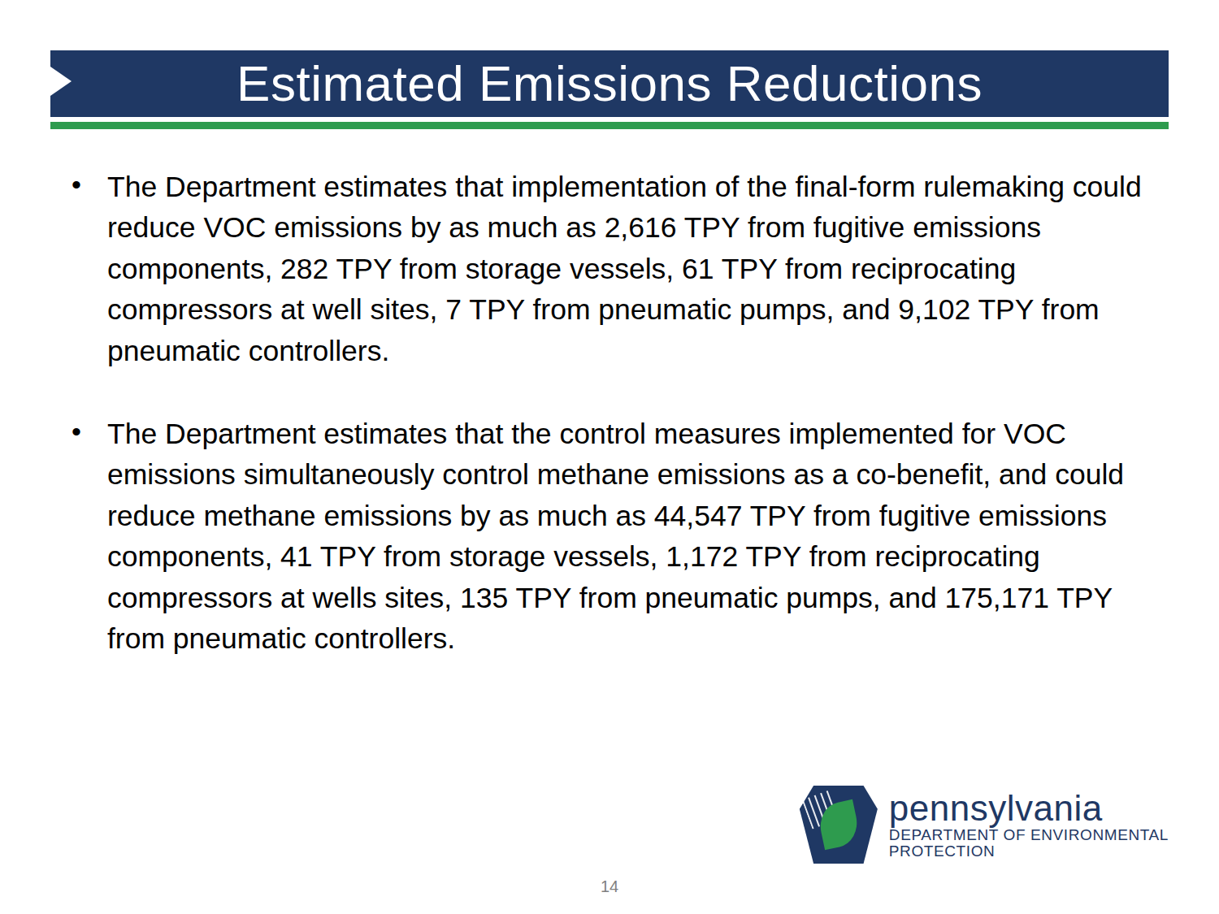Estimated Emissions Reductions
The Department estimates that implementation of the final-form rulemaking could reduce VOC emissions by as much as 2,616 TPY from fugitive emissions components, 282 TPY from storage vessels, 61 TPY from reciprocating compressors at well sites, 7 TPY from pneumatic pumps, and 9,102 TPY from pneumatic controllers.
The Department estimates that the control measures implemented for VOC emissions simultaneously control methane emissions as a co-benefit, and could reduce methane emissions by as much as 44,547 TPY from fugitive emissions components, 41 TPY from storage vessels, 1,172 TPY from reciprocating compressors at wells sites, 135 TPY from pneumatic pumps, and 175,171 TPY from pneumatic controllers.
pennsylvania
Department of Environmental
Protection
14